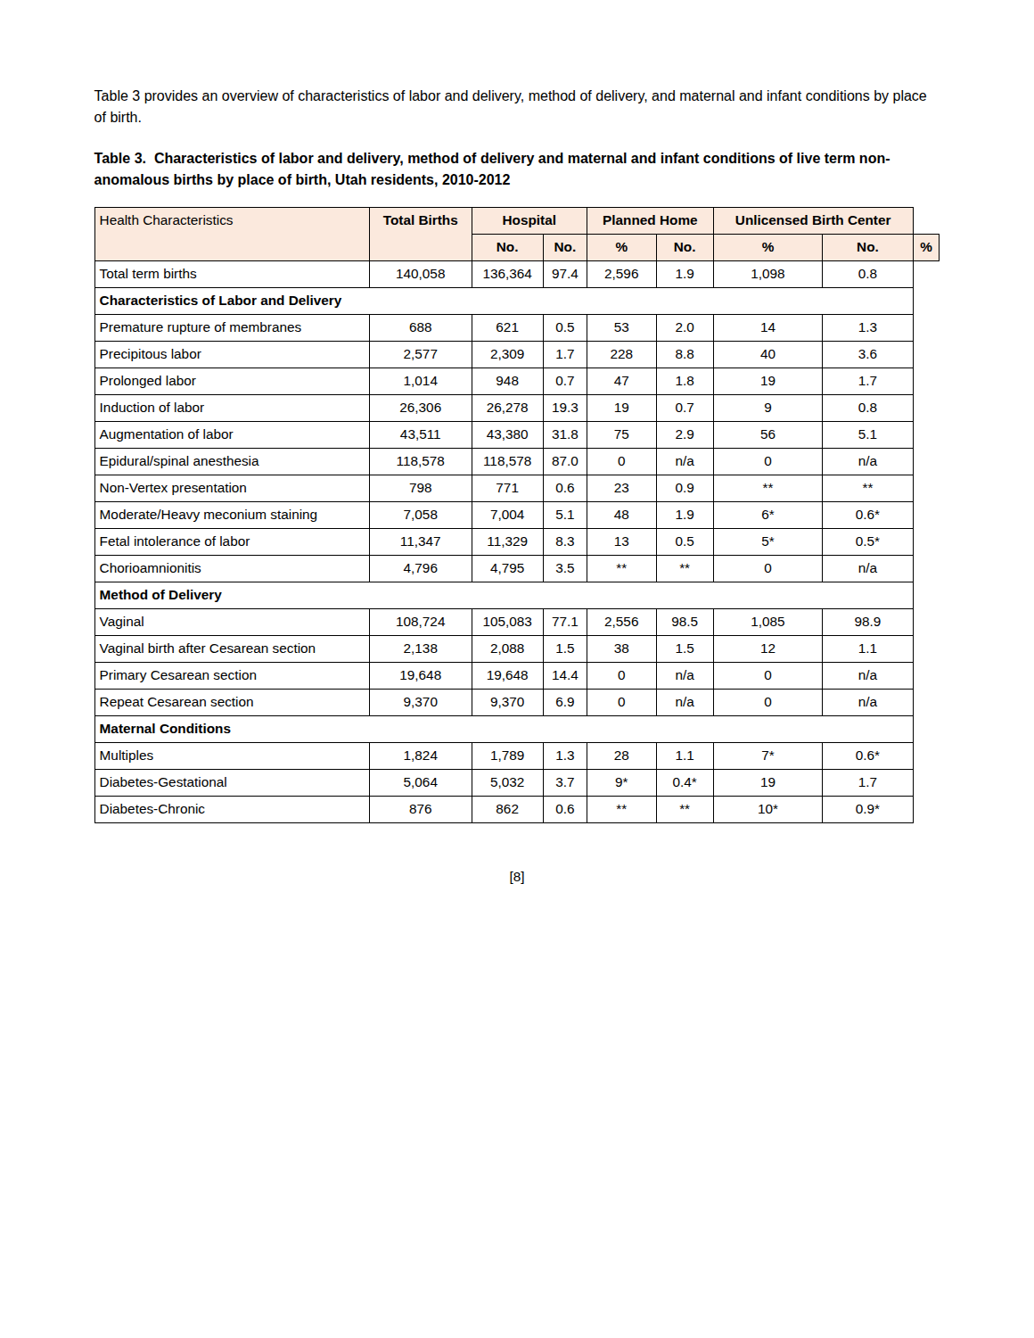Table 3 provides an overview of characteristics of labor and delivery, method of delivery, and maternal and infant conditions by place of birth.
Table 3. Characteristics of labor and delivery, method of delivery and maternal and infant conditions of live term non-anomalous births by place of birth, Utah residents, 2010-2012
| Health Characteristics | Total Births | Hospital | Planned Home | Unlicensed Birth Center |
| --- | --- | --- | --- | --- |
| No. | No. | % | No. | % | No. | % |
| Total term births | 140,058 | 136,364 | 97.4 | 2,596 | 1.9 | 1,098 | 0.8 |
| Characteristics of Labor and Delivery |
| Premature rupture of membranes | 688 | 621 | 0.5 | 53 | 2.0 | 14 | 1.3 |
| Precipitous labor | 2,577 | 2,309 | 1.7 | 228 | 8.8 | 40 | 3.6 |
| Prolonged labor | 1,014 | 948 | 0.7 | 47 | 1.8 | 19 | 1.7 |
| Induction of labor | 26,306 | 26,278 | 19.3 | 19 | 0.7 | 9 | 0.8 |
| Augmentation of labor | 43,511 | 43,380 | 31.8 | 75 | 2.9 | 56 | 5.1 |
| Epidural/spinal anesthesia | 118,578 | 118,578 | 87.0 | 0 | n/a | 0 | n/a |
| Non-Vertex presentation | 798 | 771 | 0.6 | 23 | 0.9 | ** | ** |
| Moderate/Heavy meconium staining | 7,058 | 7,004 | 5.1 | 48 | 1.9 | 6* | 0.6* |
| Fetal intolerance of labor | 11,347 | 11,329 | 8.3 | 13 | 0.5 | 5* | 0.5* |
| Chorioamnionitis | 4,796 | 4,795 | 3.5 | ** | ** | 0 | n/a |
| Method of Delivery |
| Vaginal | 108,724 | 105,083 | 77.1 | 2,556 | 98.5 | 1,085 | 98.9 |
| Vaginal birth after Cesarean section | 2,138 | 2,088 | 1.5 | 38 | 1.5 | 12 | 1.1 |
| Primary Cesarean section | 19,648 | 19,648 | 14.4 | 0 | n/a | 0 | n/a |
| Repeat Cesarean section | 9,370 | 9,370 | 6.9 | 0 | n/a | 0 | n/a |
| Maternal Conditions |
| Multiples | 1,824 | 1,789 | 1.3 | 28 | 1.1 | 7* | 0.6* |
| Diabetes-Gestational | 5,064 | 5,032 | 3.7 | 9* | 0.4* | 19 | 1.7 |
| Diabetes-Chronic | 876 | 862 | 0.6 | ** | ** | 10* | 0.9* |
[8]